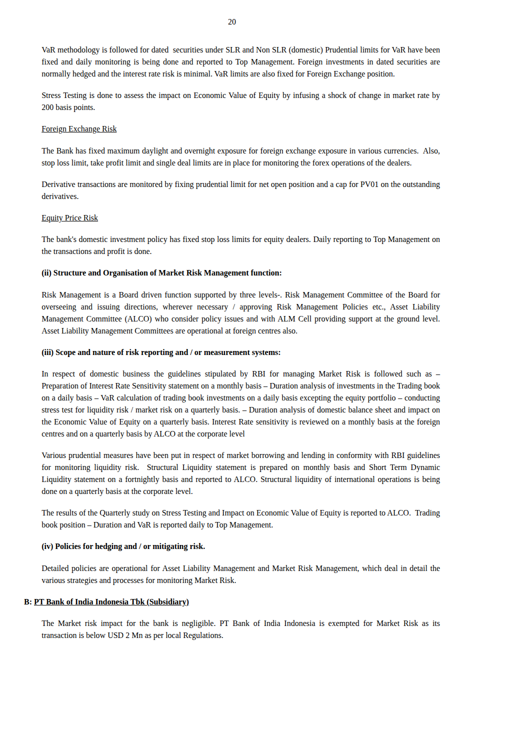20
VaR methodology is followed for dated securities under SLR and Non SLR (domestic) Prudential limits for VaR have been fixed and daily monitoring is being done and reported to Top Management. Foreign investments in dated securities are normally hedged and the interest rate risk is minimal. VaR limits are also fixed for Foreign Exchange position.
Stress Testing is done to assess the impact on Economic Value of Equity by infusing a shock of change in market rate by 200 basis points.
Foreign Exchange Risk
The Bank has fixed maximum daylight and overnight exposure for foreign exchange exposure in various currencies. Also, stop loss limit, take profit limit and single deal limits are in place for monitoring the forex operations of the dealers.
Derivative transactions are monitored by fixing prudential limit for net open position and a cap for PV01 on the outstanding derivatives.
Equity Price Risk
The bank's domestic investment policy has fixed stop loss limits for equity dealers. Daily reporting to Top Management on the transactions and profit is done.
(ii) Structure and Organisation of Market Risk Management function:
Risk Management is a Board driven function supported by three levels-. Risk Management Committee of the Board for overseeing and issuing directions, wherever necessary / approving Risk Management Policies etc., Asset Liability Management Committee (ALCO) who consider policy issues and with ALM Cell providing support at the ground level. Asset Liability Management Committees are operational at foreign centres also.
(iii) Scope and nature of risk reporting and / or measurement systems:
In respect of domestic business the guidelines stipulated by RBI for managing Market Risk is followed such as – Preparation of Interest Rate Sensitivity statement on a monthly basis – Duration analysis of investments in the Trading book on a daily basis – VaR calculation of trading book investments on a daily basis excepting the equity portfolio – conducting stress test for liquidity risk / market risk on a quarterly basis. – Duration analysis of domestic balance sheet and impact on the Economic Value of Equity on a quarterly basis. Interest Rate sensitivity is reviewed on a monthly basis at the foreign centres and on a quarterly basis by ALCO at the corporate level
Various prudential measures have been put in respect of market borrowing and lending in conformity with RBI guidelines for monitoring liquidity risk. Structural Liquidity statement is prepared on monthly basis and Short Term Dynamic Liquidity statement on a fortnightly basis and reported to ALCO. Structural liquidity of international operations is being done on a quarterly basis at the corporate level.
The results of the Quarterly study on Stress Testing and Impact on Economic Value of Equity is reported to ALCO. Trading book position – Duration and VaR is reported daily to Top Management.
(iv) Policies for hedging and / or mitigating risk.
Detailed policies are operational for Asset Liability Management and Market Risk Management, which deal in detail the various strategies and processes for monitoring Market Risk.
B: PT Bank of India Indonesia Tbk (Subsidiary)
The Market risk impact for the bank is negligible. PT Bank of India Indonesia is exempted for Market Risk as its transaction is below USD 2 Mn as per local Regulations.